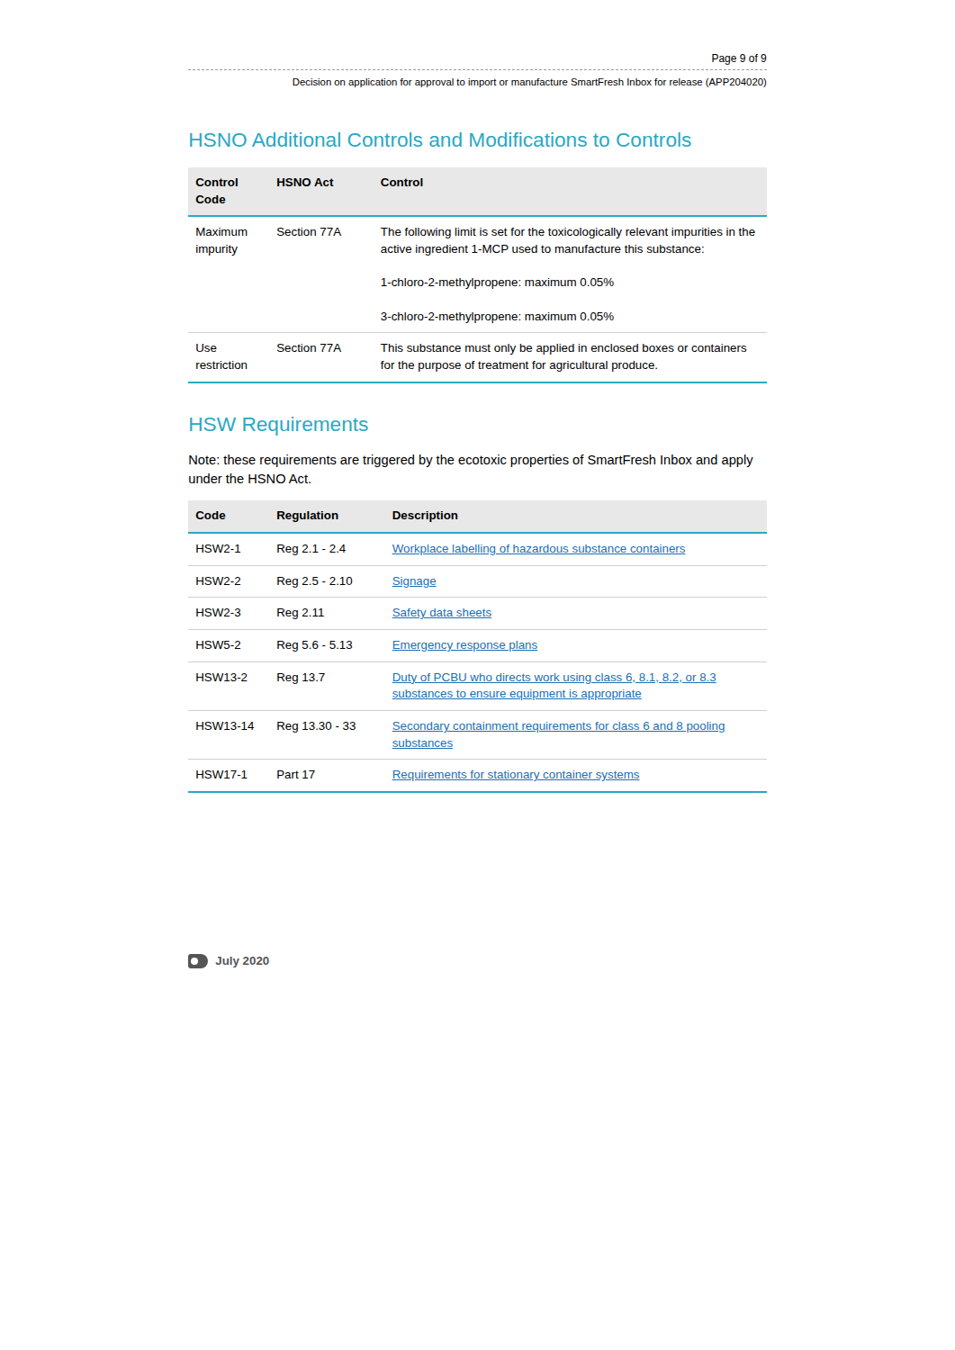Page 9 of 9
Decision on application for approval to import or manufacture SmartFresh Inbox for release (APP204020)
HSNO Additional Controls and Modifications to Controls
| Control Code | HSNO Act | Control |
| --- | --- | --- |
| Maximum impurity | Section 77A | The following limit is set for the toxicologically relevant impurities in the active ingredient 1-MCP used to manufacture this substance: 1-chloro-2-methylpropene: maximum 0.05% 3-chloro-2-methylpropene: maximum 0.05% |
| Use restriction | Section 77A | This substance must only be applied in enclosed boxes or containers for the purpose of treatment for agricultural produce. |
HSW Requirements
Note: these requirements are triggered by the ecotoxic properties of SmartFresh Inbox and apply under the HSNO Act.
| Code | Regulation | Description |
| --- | --- | --- |
| HSW2-1 | Reg 2.1 - 2.4 | Workplace labelling of hazardous substance containers |
| HSW2-2 | Reg 2.5 - 2.10 | Signage |
| HSW2-3 | Reg 2.11 | Safety data sheets |
| HSW5-2 | Reg 5.6 - 5.13 | Emergency response plans |
| HSW13-2 | Reg 13.7 | Duty of PCBU who directs work using class 6, 8.1, 8.2, or 8.3 substances to ensure equipment is appropriate |
| HSW13-14 | Reg 13.30 - 33 | Secondary containment requirements for class 6 and 8 pooling substances |
| HSW17-1 | Part 17 | Requirements for stationary container systems |
July 2020